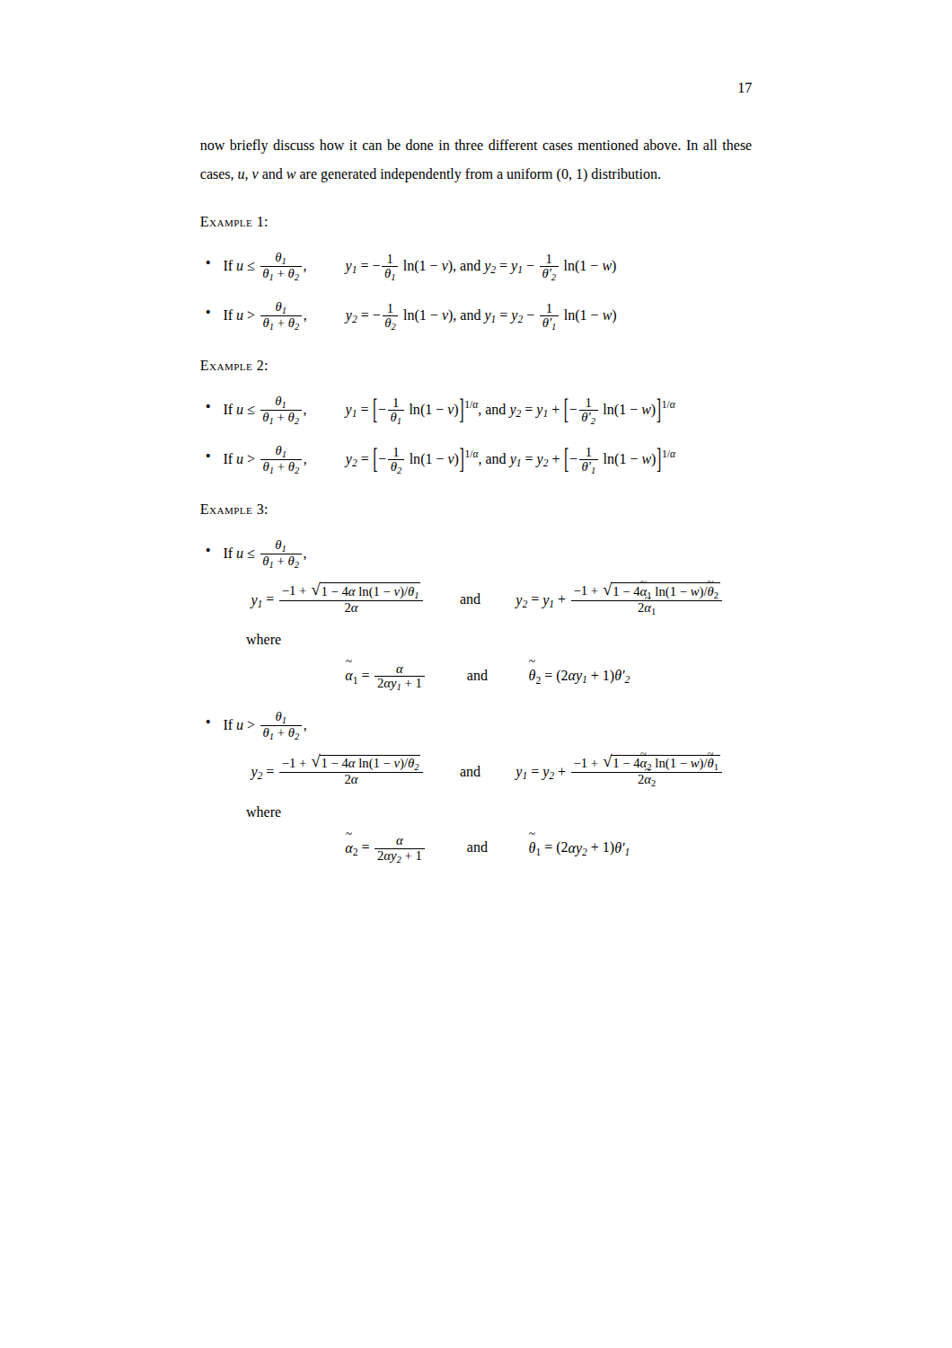17
now briefly discuss how it can be done in three different cases mentioned above. In all these cases, u, v and w are generated independently from a uniform (0, 1) distribution.
Example 1:
If u ≤ θ1 θ1 + θ2, y1 = −1 θ1 ln(1 − v), and y2 = y1 − 1 θ′2 ln(1 − w)
If u > θ1 θ1 + θ2, y2 = −1 θ2 ln(1 − v), and y1 = y2 − 1 θ′1 ln(1 − w)
Example 2:
If u ≤ θ1 θ1 + θ2, y1 = [−1 θ1 ln(1 − v)]1/α, and y2 = y1 + [−1 θ′2 ln(1 − w)]1/α
If u > θ1 θ1 + θ2, y2 = [−1 θ2 ln(1 − v)]1/α, and y1 = y2 + [−1 θ′1 ln(1 − w)]1/α
Example 3:
If u ≤ θ1 θ1 + θ2,
y1 = −1 + 1 − 4α ln(1 − v)/θ1 2α and y2 = y1 + −1 + 1 − 4~α1 ln(1 − w)/~θ2 2~α1
where
~α1 = α 2αy1 + 1 and ~θ2 = (2αy1 + 1)θ′2
If u > θ1 θ1 + θ2,
y2 = −1 + 1 − 4α ln(1 − v)/θ2 2α and y1 = y2 + −1 + 1 − 4~α2 ln(1 − w)/~θ1 2~α2
where
~α2 = α 2αy2 + 1 and ~θ1 = (2αy2 + 1)θ′1